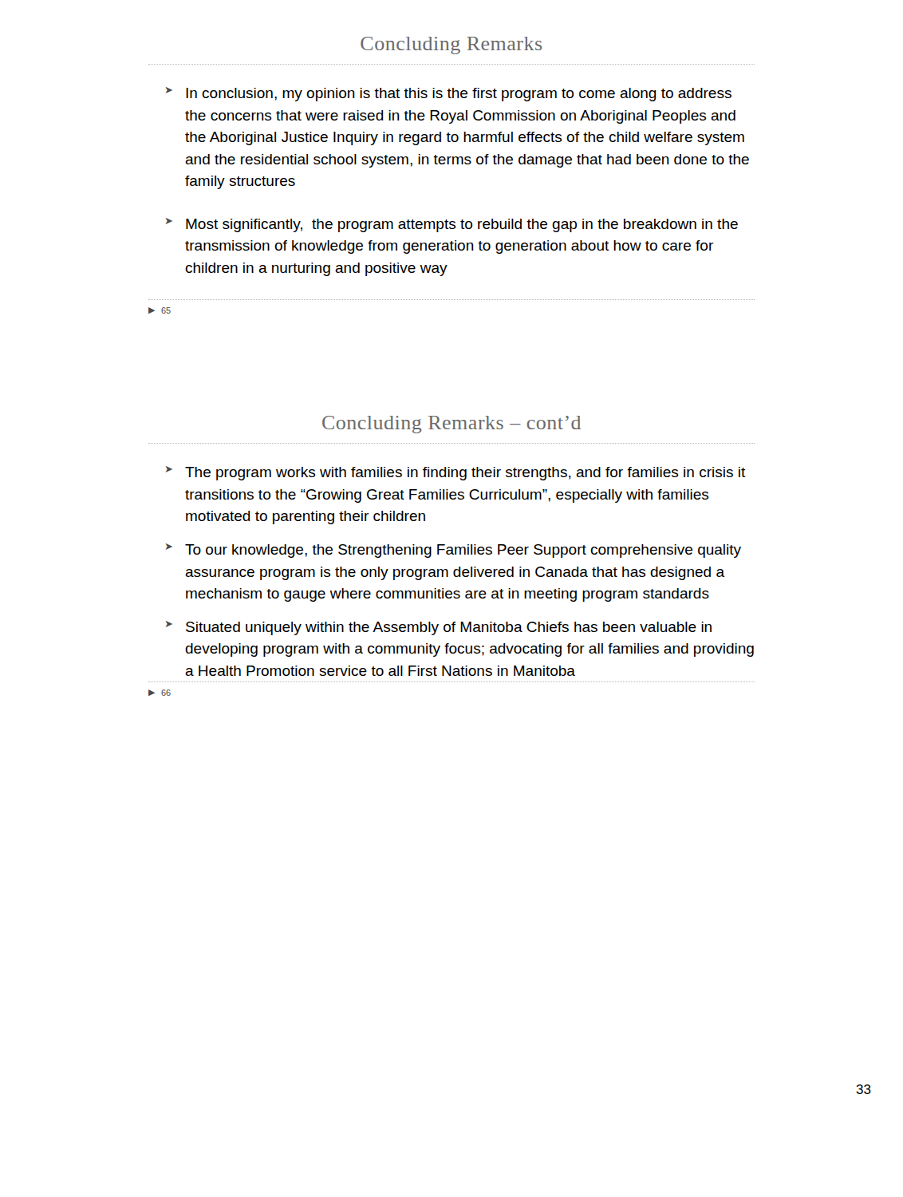Concluding Remarks
In conclusion, my opinion is that this is the first program to come along to address the concerns that were raised in the Royal Commission on Aboriginal Peoples and the Aboriginal Justice Inquiry in regard to harmful effects of the child welfare system and the residential school system, in terms of the damage that had been done to the family structures
Most significantly, the program attempts to rebuild the gap in the breakdown in the transmission of knowledge from generation to generation about how to care for children in a nurturing and positive way
▶65
Concluding Remarks – cont’d
The program works with families in finding their strengths, and for families in crisis it transitions to the “Growing Great Families Curriculum”, especially with families motivated to parenting their children
To our knowledge, the Strengthening Families Peer Support comprehensive quality assurance program is the only program delivered in Canada that has designed a mechanism to gauge where communities are at in meeting program standards
Situated uniquely within the Assembly of Manitoba Chiefs has been valuable in developing program with a community focus; advocating for all families and providing a Health Promotion service to all First Nations in Manitoba
▶66
33